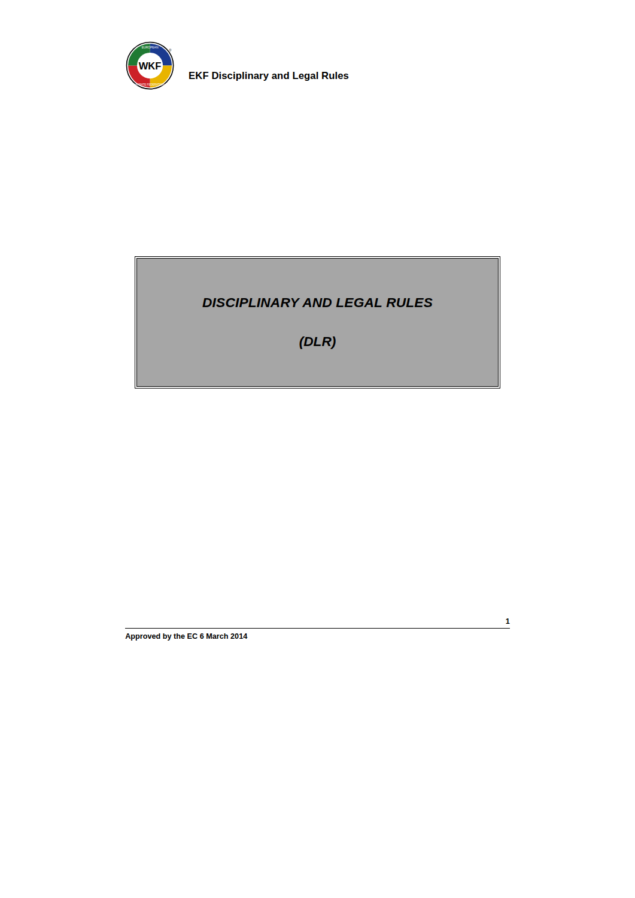WKF EUROPEAN KARATE FEDERATION ®
EKF Disciplinary and Legal Rules
DISCIPLINARY AND LEGAL RULES
(DLR)
1
Approved by the EC 6 March 2014